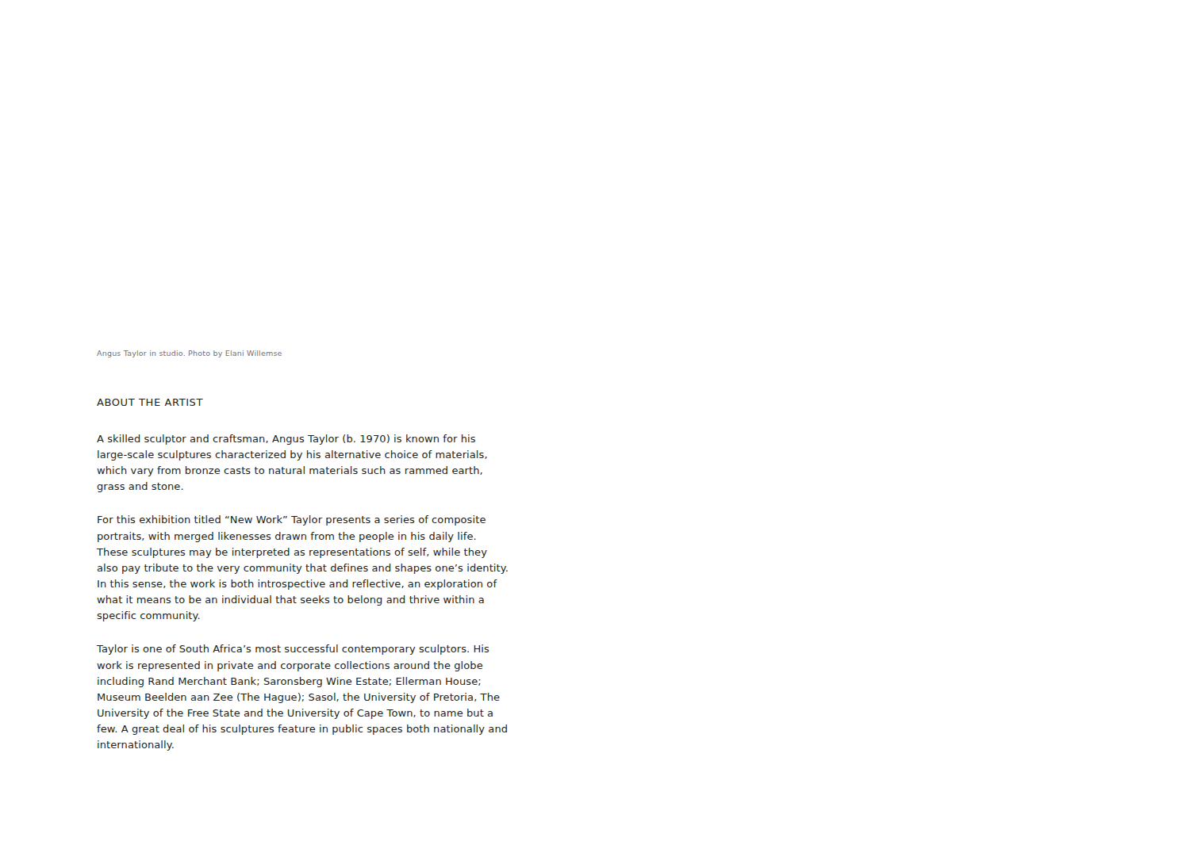Angus Taylor in studio. Photo by Elani Willemse
ABOUT THE ARTIST
A skilled sculptor and craftsman, Angus Taylor (b. 1970) is known for his large-scale sculptures characterized by his alternative choice of materials, which vary from bronze casts to natural materials such as rammed earth, grass and stone.
For this exhibition titled “New Work” Taylor presents a series of composite portraits, with merged likenesses drawn from the people in his daily life. These sculptures may be interpreted as representations of self, while they also pay tribute to the very community that defines and shapes one’s identity. In this sense, the work is both introspective and reflective, an exploration of what it means to be an individual that seeks to belong and thrive within a specific community.
Taylor is one of South Africa’s most successful contemporary sculptors. His work is represented in private and corporate collections around the globe including Rand Merchant Bank; Saronsberg Wine Estate; Ellerman House; Museum Beelden aan Zee (The Hague); Sasol, the University of Pretoria, The University of the Free State and the University of Cape Town, to name but a few. A great deal of his sculptures feature in public spaces both nationally and internationally.